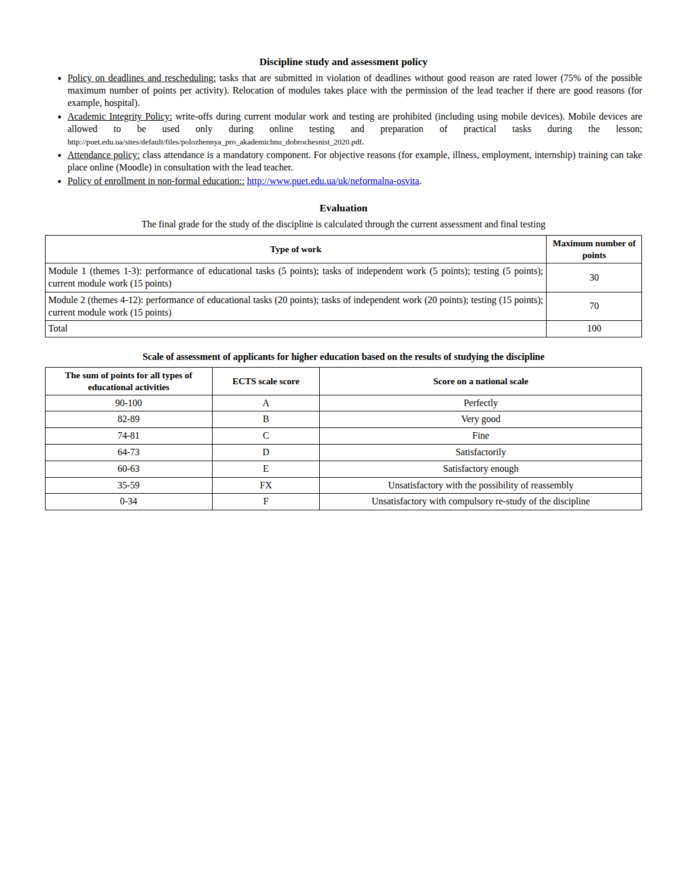Discipline study and assessment policy
Policy on deadlines and rescheduling: tasks that are submitted in violation of deadlines without good reason are rated lower (75% of the possible maximum number of points per activity). Relocation of modules takes place with the permission of the lead teacher if there are good reasons (for example, hospital).
Academic Integrity Policy: write-offs during current modular work and testing are prohibited (including using mobile devices). Mobile devices are allowed to be used only during online testing and preparation of practical tasks during the lesson; http://puet.edu.ua/sites/default/files/polozhennya_pro_akademichnu_dobrochesnist_2020.pdf.
Attendance policy: class attendance is a mandatory component. For objective reasons (for example, illness, employment, internship) training can take place online (Moodle) in consultation with the lead teacher.
Policy of enrollment in non-formal education:: http://www.puet.edu.ua/uk/neformalna-osvita.
Evaluation
The final grade for the study of the discipline is calculated through the current assessment and final testing
| Type of work | Maximum number of points |
| --- | --- |
| Module 1 (themes 1-3): performance of educational tasks (5 points); tasks of independent work (5 points); testing (5 points); current module work (15 points) | 30 |
| Module 2 (themes 4-12): performance of educational tasks (20 points); tasks of independent work (20 points); testing (15 points); current module work (15 points) | 70 |
| Total | 100 |
Scale of assessment of applicants for higher education based on the results of studying the discipline
| The sum of points for all types of educational activities | ECTS scale score | Score on a national scale |
| --- | --- | --- |
| 90-100 | A | Perfectly |
| 82-89 | B | Very good |
| 74-81 | C | Fine |
| 64-73 | D | Satisfactorily |
| 60-63 | E | Satisfactory enough |
| 35-59 | FX | Unsatisfactory with the possibility of reassembly |
| 0-34 | F | Unsatisfactory with compulsory re-study of the discipline |